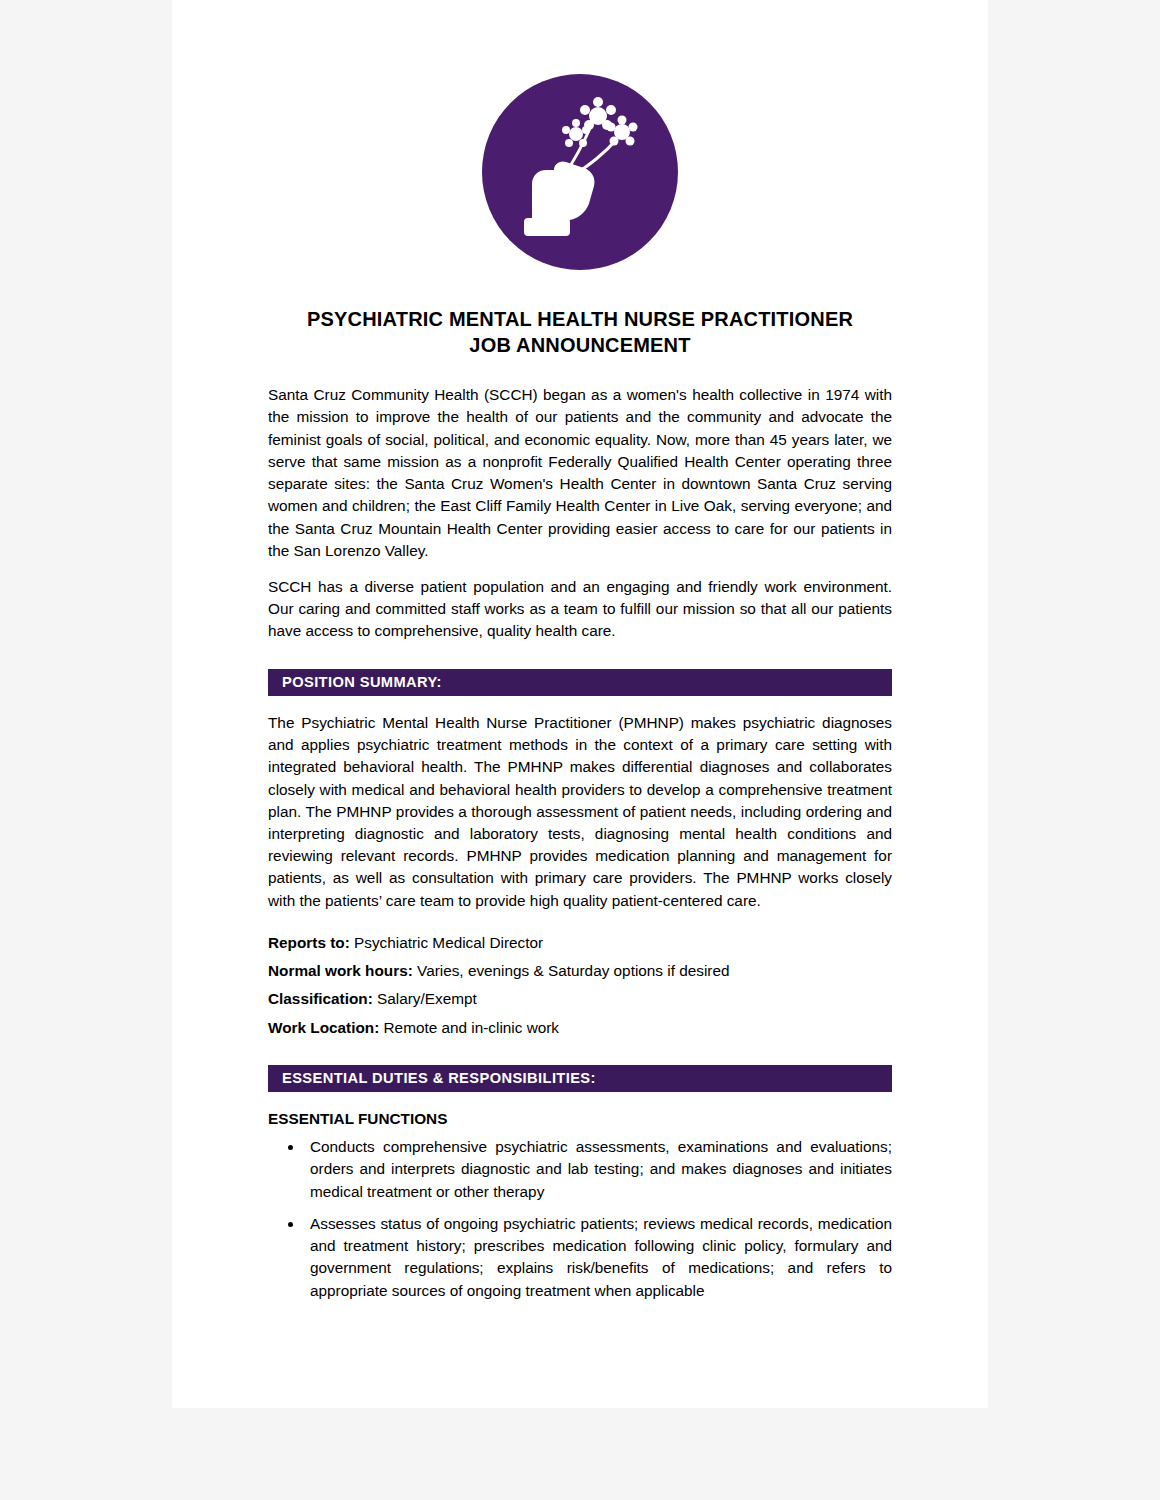PSYCHIATRIC MENTAL HEALTH NURSE PRACTITIONER
JOB ANNOUNCEMENT
Santa Cruz Community Health (SCCH) began as a women's health collective in 1974 with the mission to improve the health of our patients and the community and advocate the feminist goals of social, political, and economic equality. Now, more than 45 years later, we serve that same mission as a nonprofit Federally Qualified Health Center operating three separate sites: the Santa Cruz Women's Health Center in downtown Santa Cruz serving women and children; the East Cliff Family Health Center in Live Oak, serving everyone; and the Santa Cruz Mountain Health Center providing easier access to care for our patients in the San Lorenzo Valley.
SCCH has a diverse patient population and an engaging and friendly work environment. Our caring and committed staff works as a team to fulfill our mission so that all our patients have access to comprehensive, quality health care.
POSITION SUMMARY:
The Psychiatric Mental Health Nurse Practitioner (PMHNP) makes psychiatric diagnoses and applies psychiatric treatment methods in the context of a primary care setting with integrated behavioral health. The PMHNP makes differential diagnoses and collaborates closely with medical and behavioral health providers to develop a comprehensive treatment plan. The PMHNP provides a thorough assessment of patient needs, including ordering and interpreting diagnostic and laboratory tests, diagnosing mental health conditions and reviewing relevant records. PMHNP provides medication planning and management for patients, as well as consultation with primary care providers. The PMHNP works closely with the patients’ care team to provide high quality patient-centered care.
Reports to: Psychiatric Medical Director
Normal work hours: Varies, evenings & Saturday options if desired
Classification: Salary/Exempt
Work Location: Remote and in-clinic work
ESSENTIAL DUTIES & RESPONSIBILITIES:
ESSENTIAL FUNCTIONS
Conducts comprehensive psychiatric assessments, examinations and evaluations; orders and interprets diagnostic and lab testing; and makes diagnoses and initiates medical treatment or other therapy
Assesses status of ongoing psychiatric patients; reviews medical records, medication and treatment history; prescribes medication following clinic policy, formulary and government regulations; explains risk/benefits of medications; and refers to appropriate sources of ongoing treatment when applicable